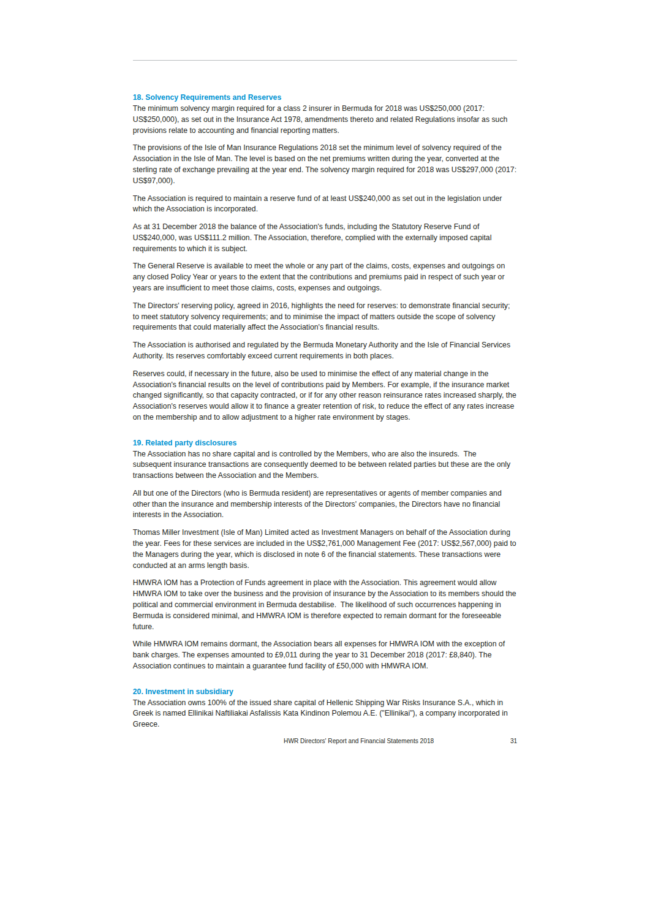18. Solvency Requirements and Reserves
The minimum solvency margin required for a class 2 insurer in Bermuda for 2018 was US$250,000 (2017: US$250,000), as set out in the Insurance Act 1978, amendments thereto and related Regulations insofar as such provisions relate to accounting and financial reporting matters.
The provisions of the Isle of Man Insurance Regulations 2018 set the minimum level of solvency required of the Association in the Isle of Man. The level is based on the net premiums written during the year, converted at the sterling rate of exchange prevailing at the year end. The solvency margin required for 2018 was US$297,000 (2017: US$97,000).
The Association is required to maintain a reserve fund of at least US$240,000 as set out in the legislation under which the Association is incorporated.
As at 31 December 2018 the balance of the Association's funds, including the Statutory Reserve Fund of US$240,000, was US$111.2 million. The Association, therefore, complied with the externally imposed capital requirements to which it is subject.
The General Reserve is available to meet the whole or any part of the claims, costs, expenses and outgoings on any closed Policy Year or years to the extent that the contributions and premiums paid in respect of such year or years are insufficient to meet those claims, costs, expenses and outgoings.
The Directors' reserving policy, agreed in 2016, highlights the need for reserves: to demonstrate financial security; to meet statutory solvency requirements; and to minimise the impact of matters outside the scope of solvency requirements that could materially affect the Association's financial results.
The Association is authorised and regulated by the Bermuda Monetary Authority and the Isle of Financial Services Authority. Its reserves comfortably exceed current requirements in both places.
Reserves could, if necessary in the future, also be used to minimise the effect of any material change in the Association's financial results on the level of contributions paid by Members. For example, if the insurance market changed significantly, so that capacity contracted, or if for any other reason reinsurance rates increased sharply, the Association's reserves would allow it to finance a greater retention of risk, to reduce the effect of any rates increase on the membership and to allow adjustment to a higher rate environment by stages.
19. Related party disclosures
The Association has no share capital and is controlled by the Members, who are also the insureds. The subsequent insurance transactions are consequently deemed to be between related parties but these are the only transactions between the Association and the Members.
All but one of the Directors (who is Bermuda resident) are representatives or agents of member companies and other than the insurance and membership interests of the Directors' companies, the Directors have no financial interests in the Association.
Thomas Miller Investment (Isle of Man) Limited acted as Investment Managers on behalf of the Association during the year. Fees for these services are included in the US$2,761,000 Management Fee (2017: US$2,567,000) paid to the Managers during the year, which is disclosed in note 6 of the financial statements. These transactions were conducted at an arms length basis.
HMWRA IOM has a Protection of Funds agreement in place with the Association. This agreement would allow HMWRA IOM to take over the business and the provision of insurance by the Association to its members should the political and commercial environment in Bermuda destabilise. The likelihood of such occurrences happening in Bermuda is considered minimal, and HMWRA IOM is therefore expected to remain dormant for the foreseeable future.
While HMWRA IOM remains dormant, the Association bears all expenses for HMWRA IOM with the exception of bank charges. The expenses amounted to £9,011 during the year to 31 December 2018 (2017: £8,840). The Association continues to maintain a guarantee fund facility of £50,000 with HMWRA IOM.
20. Investment in subsidiary
The Association owns 100% of the issued share capital of Hellenic Shipping War Risks Insurance S.A., which in Greek is named Ellinikai Naftiliakai Asfalissis Kata Kindinon Polemou A.E. ("Ellinikai"), a company incorporated in Greece.
HWR Directors' Report and Financial Statements 2018 31